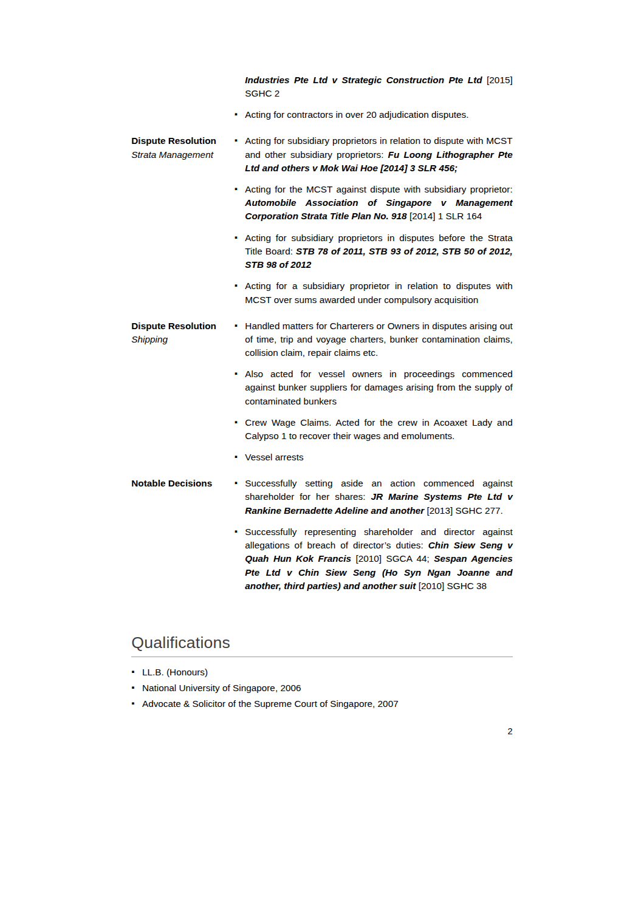| | Industries Pte Ltd v Strategic Construction Pte Ltd [2015] SGHC 2 Acting for contractors in over 20 adjudication disputes. |
| Dispute Resolution Strata Management | Acting for subsidiary proprietors in relation to dispute with MCST and other subsidiary proprietors: Fu Loong Lithographer Pte Ltd and others v Mok Wai Hoe [2014] 3 SLR 456; Acting for the MCST against dispute with subsidiary proprietor: Automobile Association of Singapore v Management Corporation Strata Title Plan No. 918 [2014] 1 SLR 164 Acting for subsidiary proprietors in disputes before the Strata Title Board: STB 78 of 2011, STB 93 of 2012, STB 50 of 2012, STB 98 of 2012 Acting for a subsidiary proprietor in relation to disputes with MCST over sums awarded under compulsory acquisition |
| Dispute Resolution Shipping | Handled matters for Charterers or Owners in disputes arising out of time, trip and voyage charters, bunker contamination claims, collision claim, repair claims etc. Also acted for vessel owners in proceedings commenced against bunker suppliers for damages arising from the supply of contaminated bunkers Crew Wage Claims. Acted for the crew in Acoaxet Lady and Calypso 1 to recover their wages and emoluments. Vessel arrests |
| Notable Decisions | Successfully setting aside an action commenced against shareholder for her shares: JR Marine Systems Pte Ltd v Rankine Bernadette Adeline and another [2013] SGHC 277. Successfully representing shareholder and director against allegations of breach of director’s duties: Chin Siew Seng v Quah Hun Kok Francis [2010] SGCA 44; Sespan Agencies Pte Ltd v Chin Siew Seng (Ho Syn Ngan Joanne and another, third parties) and another suit [2010] SGHC 38 |
Qualifications
LL.B. (Honours)
National University of Singapore, 2006
Advocate & Solicitor of the Supreme Court of Singapore, 2007
2